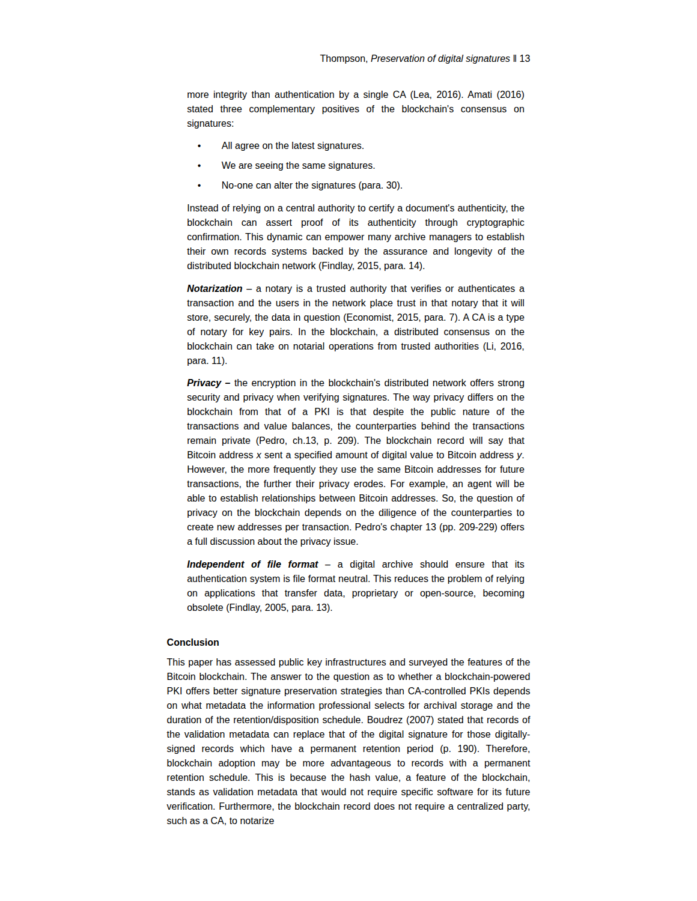Thompson, Preservation of digital signatures ‖ 13
more integrity than authentication by a single CA (Lea, 2016). Amati (2016) stated three complementary positives of the blockchain's consensus on signatures:
All agree on the latest signatures.
We are seeing the same signatures.
No-one can alter the signatures (para. 30).
Instead of relying on a central authority to certify a document's authenticity, the blockchain can assert proof of its authenticity through cryptographic confirmation. This dynamic can empower many archive managers to establish their own records systems backed by the assurance and longevity of the distributed blockchain network (Findlay, 2015, para. 14).
Notarization – a notary is a trusted authority that verifies or authenticates a transaction and the users in the network place trust in that notary that it will store, securely, the data in question (Economist, 2015, para. 7). A CA is a type of notary for key pairs. In the blockchain, a distributed consensus on the blockchain can take on notarial operations from trusted authorities (Li, 2016, para. 11).
Privacy – the encryption in the blockchain's distributed network offers strong security and privacy when verifying signatures. The way privacy differs on the blockchain from that of a PKI is that despite the public nature of the transactions and value balances, the counterparties behind the transactions remain private (Pedro, ch.13, p. 209). The blockchain record will say that Bitcoin address x sent a specified amount of digital value to Bitcoin address y. However, the more frequently they use the same Bitcoin addresses for future transactions, the further their privacy erodes. For example, an agent will be able to establish relationships between Bitcoin addresses. So, the question of privacy on the blockchain depends on the diligence of the counterparties to create new addresses per transaction. Pedro's chapter 13 (pp. 209-229) offers a full discussion about the privacy issue.
Independent of file format – a digital archive should ensure that its authentication system is file format neutral. This reduces the problem of relying on applications that transfer data, proprietary or open-source, becoming obsolete (Findlay, 2005, para. 13).
Conclusion
This paper has assessed public key infrastructures and surveyed the features of the Bitcoin blockchain. The answer to the question as to whether a blockchain-powered PKI offers better signature preservation strategies than CA-controlled PKIs depends on what metadata the information professional selects for archival storage and the duration of the retention/disposition schedule. Boudrez (2007) stated that records of the validation metadata can replace that of the digital signature for those digitally-signed records which have a permanent retention period (p. 190). Therefore, blockchain adoption may be more advantageous to records with a permanent retention schedule. This is because the hash value, a feature of the blockchain, stands as validation metadata that would not require specific software for its future verification. Furthermore, the blockchain record does not require a centralized party, such as a CA, to notarize